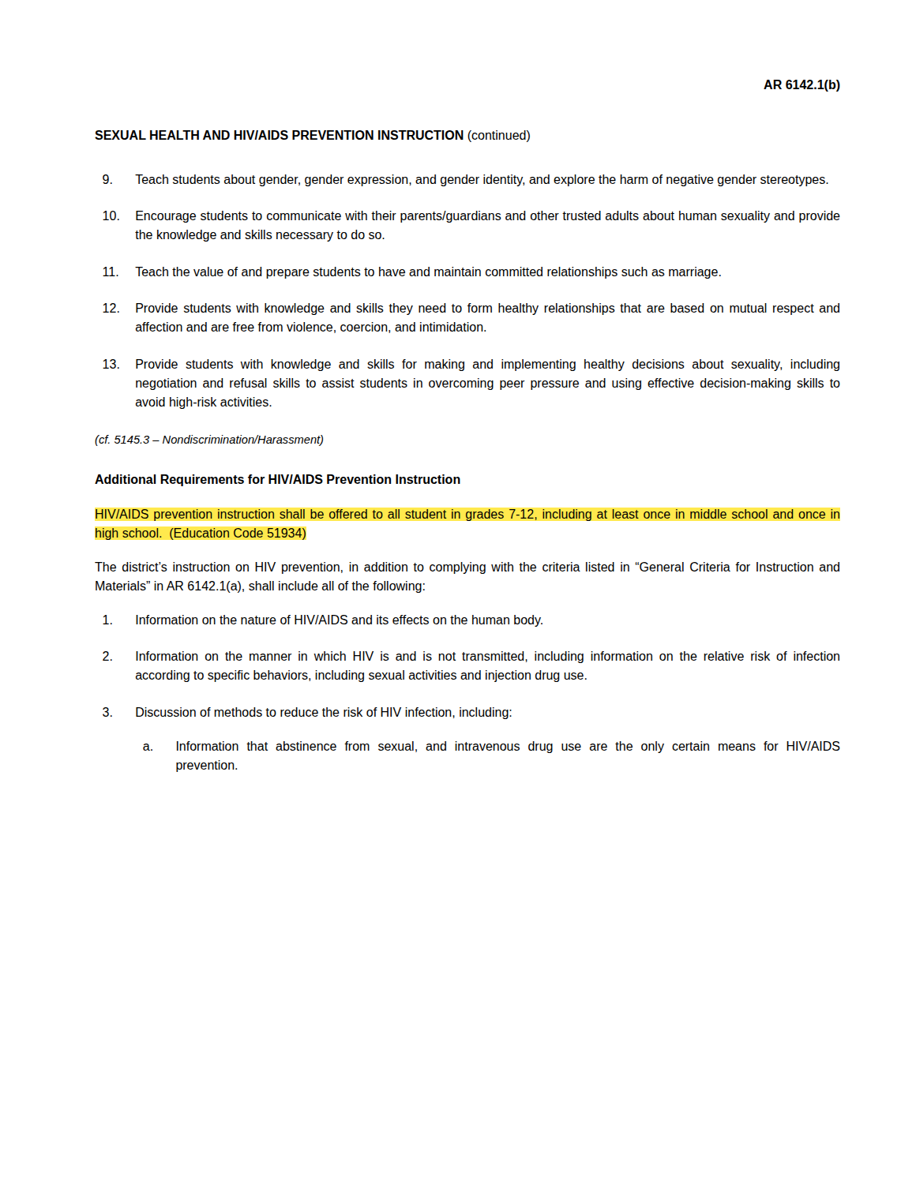AR 6142.1(b)
SEXUAL HEALTH AND HIV/AIDS PREVENTION INSTRUCTION (continued)
9. Teach students about gender, gender expression, and gender identity, and explore the harm of negative gender stereotypes.
10. Encourage students to communicate with their parents/guardians and other trusted adults about human sexuality and provide the knowledge and skills necessary to do so.
11. Teach the value of and prepare students to have and maintain committed relationships such as marriage.
12. Provide students with knowledge and skills they need to form healthy relationships that are based on mutual respect and affection and are free from violence, coercion, and intimidation.
13. Provide students with knowledge and skills for making and implementing healthy decisions about sexuality, including negotiation and refusal skills to assist students in overcoming peer pressure and using effective decision-making skills to avoid high-risk activities.
(cf. 5145.3 – Nondiscrimination/Harassment)
Additional Requirements for HIV/AIDS Prevention Instruction
HIV/AIDS prevention instruction shall be offered to all student in grades 7-12, including at least once in middle school and once in high school. (Education Code 51934)
The district’s instruction on HIV prevention, in addition to complying with the criteria listed in “General Criteria for Instruction and Materials” in AR 6142.1(a), shall include all of the following:
1. Information on the nature of HIV/AIDS and its effects on the human body.
2. Information on the manner in which HIV is and is not transmitted, including information on the relative risk of infection according to specific behaviors, including sexual activities and injection drug use.
3. Discussion of methods to reduce the risk of HIV infection, including:
a. Information that abstinence from sexual, and intravenous drug use are the only certain means for HIV/AIDS prevention.